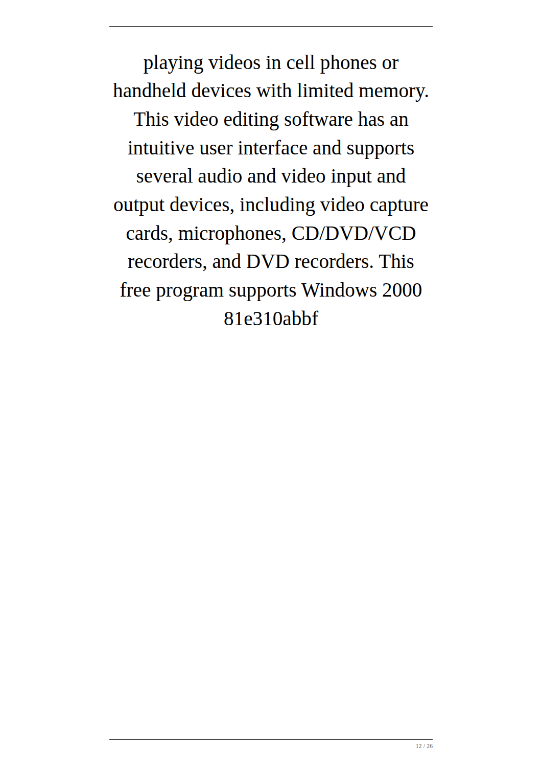playing videos in cell phones or handheld devices with limited memory. This video editing software has an intuitive user interface and supports several audio and video input and output devices, including video capture cards, microphones, CD/DVD/VCD recorders, and DVD recorders. This free program supports Windows 2000 81e310abbf
12 / 26